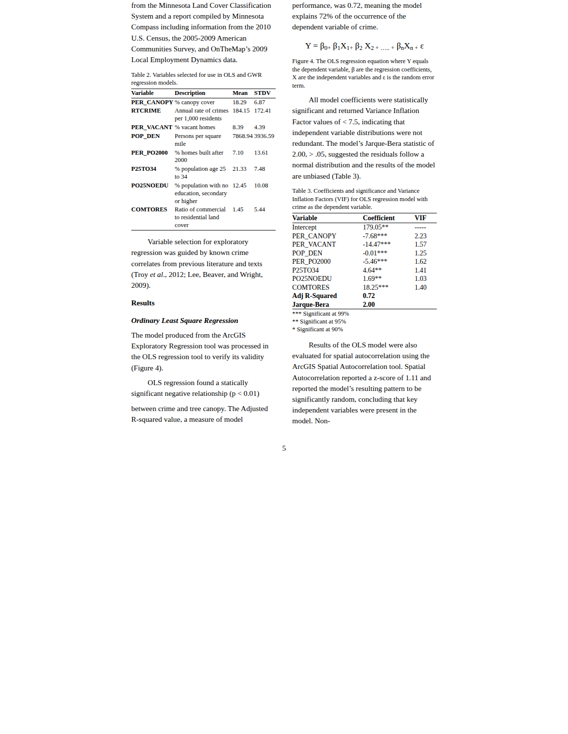from the Minnesota Land Cover Classification System and a report compiled by Minnesota Compass including information from the 2010 U.S. Census, the 2005-2009 American Communities Survey, and OnTheMap’s 2009 Local Employment Dynamics data.
Table 2. Variables selected for use in OLS and GWR regression models.
| Variable | Description | Mean | STDV |
| --- | --- | --- | --- |
| PER_CANOPY | % canopy cover | 18.29 | 6.87 |
| RTCRIME | Annual rate of crimes per 1,000 residents | 184.15 | 172.41 |
| PER_VACANT | % vacant homes | 8.39 | 4.39 |
| POP_DEN | Persons per square mile | 7868.94 | 3936.59 |
| PER_PO2000 | % homes built after 2000 | 7.10 | 13.61 |
| P25TO34 | % population age 25 to 34 | 21.33 | 7.48 |
| PO25NOEDU | % population with no education, secondary or higher | 12.45 | 10.08 |
| COMTORES | Ratio of commercial to residential land cover | 1.45 | 5.44 |
Variable selection for exploratory regression was guided by known crime correlates from previous literature and texts (Troy et al., 2012; Lee, Beaver, and Wright, 2009).
Results
Ordinary Least Square Regression
The model produced from the ArcGIS Exploratory Regression tool was processed in the OLS regression tool to verify its validity (Figure 4).
OLS regression found a statically significant negative relationship (p < 0.01)
between crime and tree canopy. The Adjusted R-squared value, a measure of model performance, was 0.72, meaning the model explains 72% of the occurrence of the dependent variable of crime.
Y = β0+ β1 X1+ β2 X2 + ….. + βn Xn + ε
Figure 4. The OLS regression equation where Y equals the dependent variable, β are the regression coefficients, X are the independent variables and ε is the random error term.
All model coefficients were statistically significant and returned Variance Inflation Factor values of < 7.5, indicating that independent variable distributions were not redundant. The model’s Jarque-Bera statistic of 2.00, > .05, suggested the residuals follow a normal distribution and the results of the model are unbiased (Table 3).
Table 3. Coefficients and significance and Variance Inflation Factors (VIF) for OLS regression model with crime as the dependent variable.
| Variable | Coefficient | VIF |
| --- | --- | --- |
| Intercept | 179.05** | ----- |
| PER_CANOPY | -7.68*** | 2.23 |
| PER_VACANT | -14.47*** | 1.57 |
| POP_DEN | -0.01*** | 1.25 |
| PER_PO2000 | -5.46*** | 1.62 |
| P25TO34 | 4.64** | 1.41 |
| PO25NOEDU | 1.69** | 1.03 |
| COMTORES | 18.25*** | 1.40 |
| Adj R-Squared | 0.72 | |
| Jarque-Bera | 2.00 | |
*** Significant at 99%
** Significant at 95%
* Significant at 90%
Results of the OLS model were also evaluated for spatial autocorrelation using the ArcGIS Spatial Autocorrelation tool. Spatial Autocorrelation reported a z-score of 1.11 and reported the model’s resulting pattern to be significantly random, concluding that key independent variables were present in the model. Non-
5